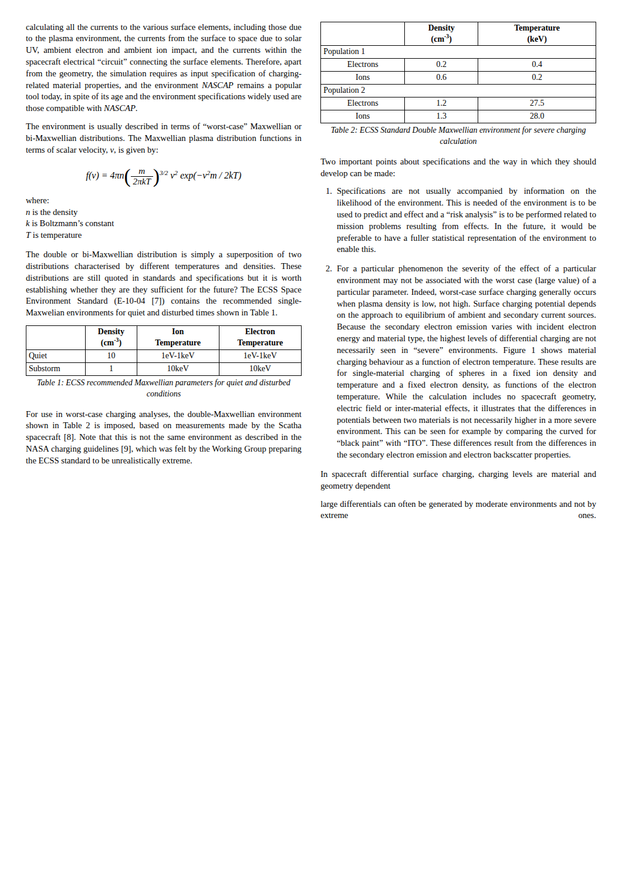calculating all the currents to the various surface elements, including those due to the plasma environment, the currents from the surface to space due to solar UV, ambient electron and ambient ion impact, and the currents within the spacecraft electrical “circuit” connecting the surface elements. Therefore, apart from the geometry, the simulation requires as input specification of charging-related material properties, and the environment NASCAP remains a popular tool today, in spite of its age and the environment specifications widely used are those compatible with NASCAP.
The environment is usually described in terms of “worst-case” Maxwellian or bi-Maxwellian distributions. The Maxwellian plasma distribution functions in terms of scalar velocity, v, is given by:
f(v) = 4πn(m 2πkT)3/2 v2 exp(−v2m / 2kT)
where:
n is the density
k is Boltzmann’s constant
T is temperature
The double or bi-Maxwellian distribution is simply a superposition of two distributions characterised by different temperatures and densities. These distributions are still quoted in standards and specifications but it is worth establishing whether they are they sufficient for the future? The ECSS Space Environment Standard (E-10-04 [7]) contains the recommended single-Maxwelian environments for quiet and disturbed times shown in Table 1.
Table 1: ECSS recommended Maxwellian parameters for quiet and disturbed conditions
| | Density (cm -3 ) | Ion Temperature | Electron Temperature |
| --- | --- | --- | --- |
| Quiet | 10 | 1eV-1keV | 1eV-1keV |
| Substorm | 1 | 10keV | 10keV |
For use in worst-case charging analyses, the double-Maxwellian environment shown in Table 2 is imposed, based on measurements made by the Scatha spacecraft [8]. Note that this is not the same environment as described in the NASA charging guidelines [9], which was felt by the Working Group preparing the ECSS standard to be unrealistically extreme.
Table 2: ECSS Standard Double Maxwellian environment for severe charging calculation
| | Density (cm -3 ) | Temperature (keV) |
| --- | --- | --- |
| Population 1 |
| Electrons | 0.2 | 0.4 |
| Ions | 0.6 | 0.2 |
| Population 2 |
| Electrons | 1.2 | 27.5 |
| Ions | 1.3 | 28.0 |
Two important points about specifications and the way in which they should develop can be made:
Specifications are not usually accompanied by information on the likelihood of the environment. This is needed of the environment is to be used to predict and effect and a “risk analysis” is to be performed related to mission problems resulting from effects. In the future, it would be preferable to have a fuller statistical representation of the environment to enable this.
For a particular phenomenon the severity of the effect of a particular environment may not be associated with the worst case (large value) of a particular parameter. Indeed, worst-case surface charging generally occurs when plasma density is low, not high. Surface charging potential depends on the approach to equilibrium of ambient and secondary current sources. Because the secondary electron emission varies with incident electron energy and material type, the highest levels of differential charging are not necessarily seen in “severe” environments. Figure 1 shows material charging behaviour as a function of electron temperature. These results are for single-material charging of spheres in a fixed ion density and temperature and a fixed electron density, as functions of the electron temperature. While the calculation includes no spacecraft geometry, electric field or inter-material effects, it illustrates that the differences in potentials between two materials is not necessarily higher in a more severe environment. This can be seen for example by comparing the curved for “black paint” with “ITO”. These differences result from the differences in the secondary electron emission and electron backscatter properties.
In spacecraft differential surface charging, charging levels are material and geometry dependent
large differentials can often be generated by moderate environments and not by extreme ones.